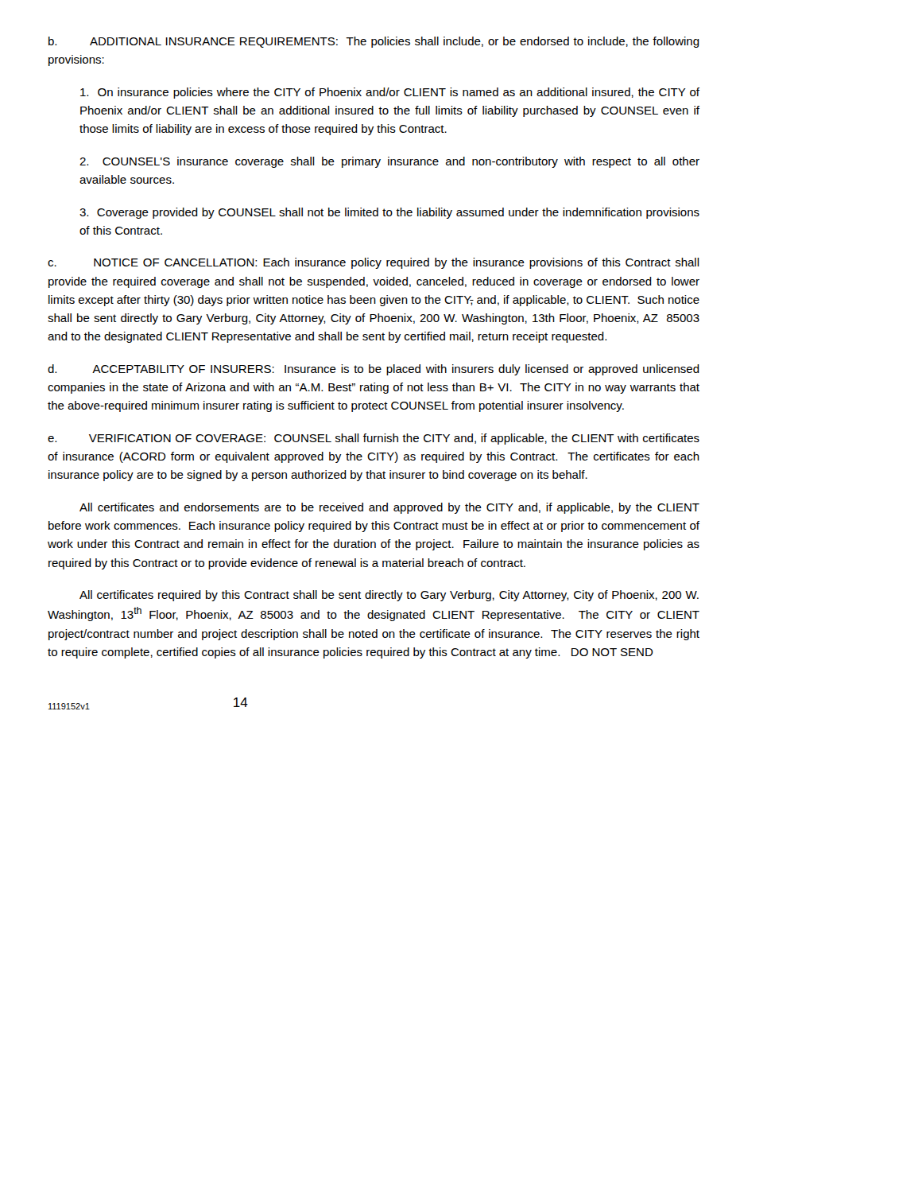b. ADDITIONAL INSURANCE REQUIREMENTS: The policies shall include, or be endorsed to include, the following provisions:
1. On insurance policies where the CITY of Phoenix and/or CLIENT is named as an additional insured, the CITY of Phoenix and/or CLIENT shall be an additional insured to the full limits of liability purchased by COUNSEL even if those limits of liability are in excess of those required by this Contract.
2. COUNSEL'S insurance coverage shall be primary insurance and non-contributory with respect to all other available sources.
3. Coverage provided by COUNSEL shall not be limited to the liability assumed under the indemnification provisions of this Contract.
c. NOTICE OF CANCELLATION: Each insurance policy required by the insurance provisions of this Contract shall provide the required coverage and shall not be suspended, voided, canceled, reduced in coverage or endorsed to lower limits except after thirty (30) days prior written notice has been given to the CITY, and, if applicable, to CLIENT. Such notice shall be sent directly to Gary Verburg, City Attorney, City of Phoenix, 200 W. Washington, 13th Floor, Phoenix, AZ 85003 and to the designated CLIENT Representative and shall be sent by certified mail, return receipt requested.
d. ACCEPTABILITY OF INSURERS: Insurance is to be placed with insurers duly licensed or approved unlicensed companies in the state of Arizona and with an “A.M. Best” rating of not less than B+ VI. The CITY in no way warrants that the above-required minimum insurer rating is sufficient to protect COUNSEL from potential insurer insolvency.
e. VERIFICATION OF COVERAGE: COUNSEL shall furnish the CITY and, if applicable, the CLIENT with certificates of insurance (ACORD form or equivalent approved by the CITY) as required by this Contract. The certificates for each insurance policy are to be signed by a person authorized by that insurer to bind coverage on its behalf.
All certificates and endorsements are to be received and approved by the CITY and, if applicable, by the CLIENT before work commences. Each insurance policy required by this Contract must be in effect at or prior to commencement of work under this Contract and remain in effect for the duration of the project. Failure to maintain the insurance policies as required by this Contract or to provide evidence of renewal is a material breach of contract.
All certificates required by this Contract shall be sent directly to Gary Verburg, City Attorney, City of Phoenix, 200 W. Washington, 13th Floor, Phoenix, AZ 85003 and to the designated CLIENT Representative. The CITY or CLIENT project/contract number and project description shall be noted on the certificate of insurance. The CITY reserves the right to require complete, certified copies of all insurance policies required by this Contract at any time. DO NOT SEND
1119152v1 14